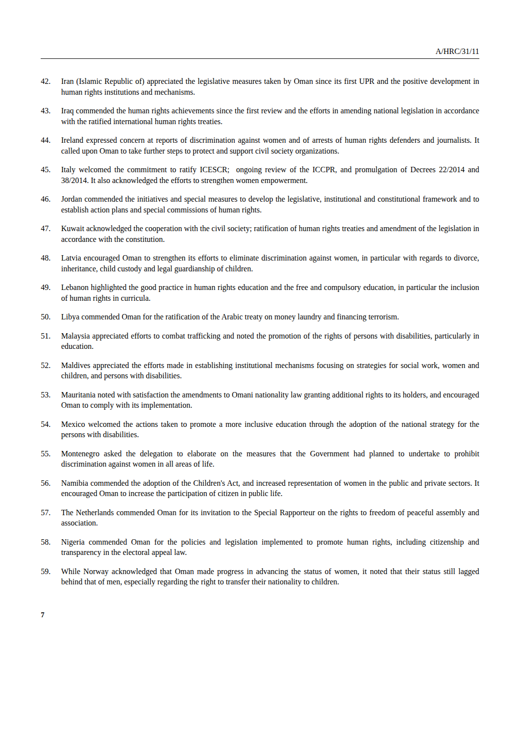A/HRC/31/11
42.
Iran (Islamic Republic of) appreciated the legislative measures taken by Oman since its first UPR and the positive development in human rights institutions and mechanisms.
43.
Iraq commended the human rights achievements since the first review and the efforts in amending national legislation in accordance with the ratified international human rights treaties.
44.
Ireland expressed concern at reports of discrimination against women and of arrests of human rights defenders and journalists. It called upon Oman to take further steps to protect and support civil society organizations.
45.
Italy welcomed the commitment to ratify ICESCR; ongoing review of the ICCPR, and promulgation of Decrees 22/2014 and 38/2014. It also acknowledged the efforts to strengthen women empowerment.
46.
Jordan commended the initiatives and special measures to develop the legislative, institutional and constitutional framework and to establish action plans and special commissions of human rights.
47.
Kuwait acknowledged the cooperation with the civil society; ratification of human rights treaties and amendment of the legislation in accordance with the constitution.
48.
Latvia encouraged Oman to strengthen its efforts to eliminate discrimination against women, in particular with regards to divorce, inheritance, child custody and legal guardianship of children.
49.
Lebanon highlighted the good practice in human rights education and the free and compulsory education, in particular the inclusion of human rights in curricula.
50.
Libya commended Oman for the ratification of the Arabic treaty on money laundry and financing terrorism.
51.
Malaysia appreciated efforts to combat trafficking and noted the promotion of the rights of persons with disabilities, particularly in education.
52.
Maldives appreciated the efforts made in establishing institutional mechanisms focusing on strategies for social work, women and children, and persons with disabilities.
53.
Mauritania noted with satisfaction the amendments to Omani nationality law granting additional rights to its holders, and encouraged Oman to comply with its implementation.
54.
Mexico welcomed the actions taken to promote a more inclusive education through the adoption of the national strategy for the persons with disabilities.
55.
Montenegro asked the delegation to elaborate on the measures that the Government had planned to undertake to prohibit discrimination against women in all areas of life.
56.
Namibia commended the adoption of the Children's Act, and increased representation of women in the public and private sectors. It encouraged Oman to increase the participation of citizen in public life.
57.
The Netherlands commended Oman for its invitation to the Special Rapporteur on the rights to freedom of peaceful assembly and association.
58.
Nigeria commended Oman for the policies and legislation implemented to promote human rights, including citizenship and transparency in the electoral appeal law.
59.
While Norway acknowledged that Oman made progress in advancing the status of women, it noted that their status still lagged behind that of men, especially regarding the right to transfer their nationality to children.
7